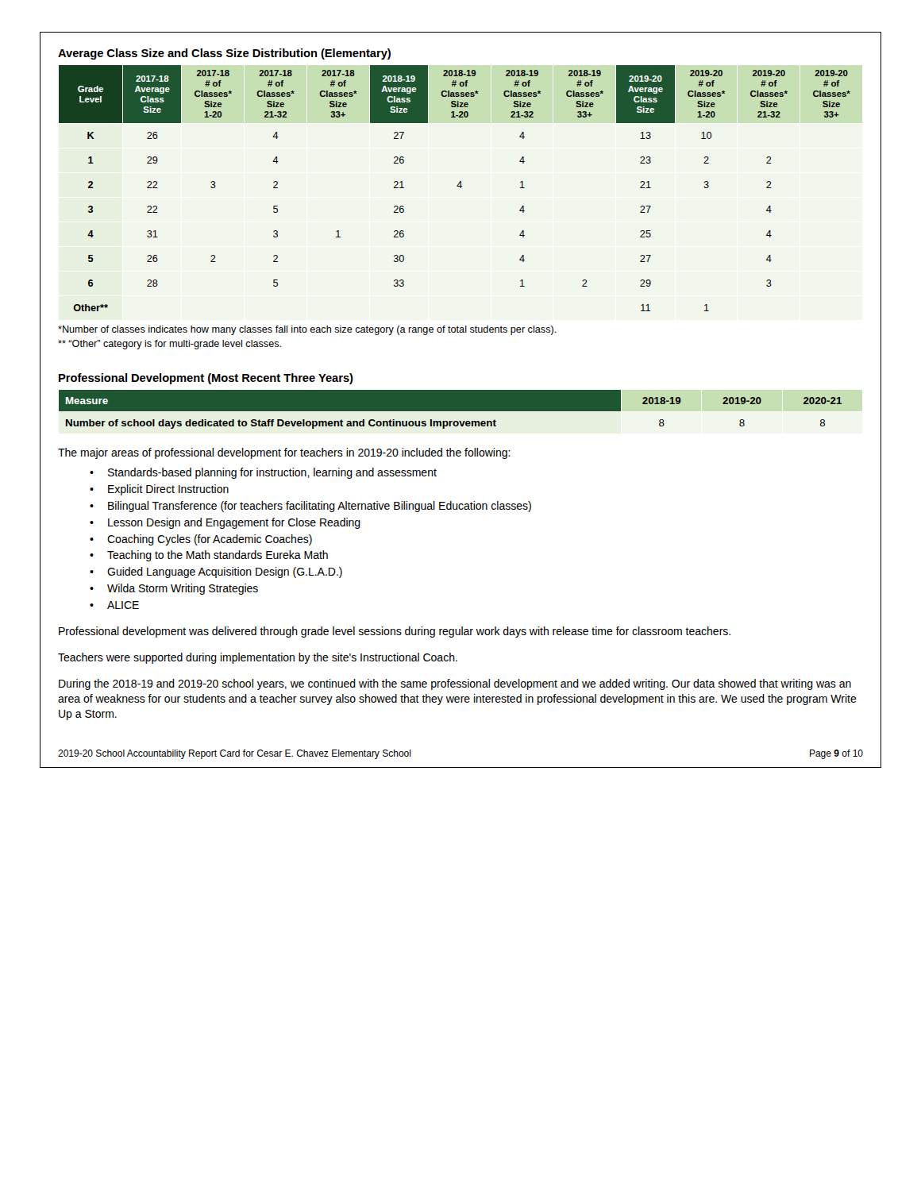Average Class Size and Class Size Distribution (Elementary)
| Grade Level | 2017-18 Average Class Size | 2017-18 # of Classes* Size 1-20 | 2017-18 # of Classes* Size 21-32 | 2017-18 # of Classes* Size 33+ | 2018-19 Average Class Size | 2018-19 # of Classes* Size 1-20 | 2018-19 # of Classes* Size 21-32 | 2018-19 # of Classes* Size 33+ | 2019-20 Average Class Size | 2019-20 # of Classes* Size 1-20 | 2019-20 # of Classes* Size 21-32 | 2019-20 # of Classes* Size 33+ |
| --- | --- | --- | --- | --- | --- | --- | --- | --- | --- | --- | --- | --- |
| K | 26 | | 4 | | 27 | | 4 | | 13 | 10 | | |
| 1 | 29 | | 4 | | 26 | | 4 | | 23 | 2 | 2 | |
| 2 | 22 | 3 | 2 | | 21 | 4 | 1 | | 21 | 3 | 2 | |
| 3 | 22 | | 5 | | 26 | | 4 | | 27 | | 4 | |
| 4 | 31 | | 3 | 1 | 26 | | 4 | | 25 | | 4 | |
| 5 | 26 | 2 | 2 | | 30 | | 4 | | 27 | | 4 | |
| 6 | 28 | | 5 | | 33 | | 1 | 2 | 29 | | 3 | |
| Other** | | | | | | | | | 11 | 1 | | |
*Number of classes indicates how many classes fall into each size category (a range of total students per class).
** “Other” category is for multi-grade level classes.
Professional Development (Most Recent Three Years)
| Measure | 2018-19 | 2019-20 | 2020-21 |
| --- | --- | --- | --- |
| Number of school days dedicated to Staff Development and Continuous Improvement | 8 | 8 | 8 |
The major areas of professional development for teachers in 2019-20 included the following:
Standards-based planning for instruction, learning and assessment
Explicit Direct Instruction
Bilingual Transference (for teachers facilitating Alternative Bilingual Education classes)
Lesson Design and Engagement for Close Reading
Coaching Cycles (for Academic Coaches)
Teaching to the Math standards Eureka Math
Guided Language Acquisition Design (G.L.A.D.)
Wilda Storm Writing Strategies
ALICE
Professional development was delivered through grade level sessions during regular work days with release time for classroom teachers.
Teachers were supported during implementation by the site's Instructional Coach.
During the 2018-19 and 2019-20 school years, we continued with the same professional development and we added writing. Our data showed that writing was an area of weakness for our students and a teacher survey also showed that they were interested in professional development in this are. We used the program Write Up a Storm.
2019-20 School Accountability Report Card for Cesar E. Chavez Elementary School Page 9 of 10